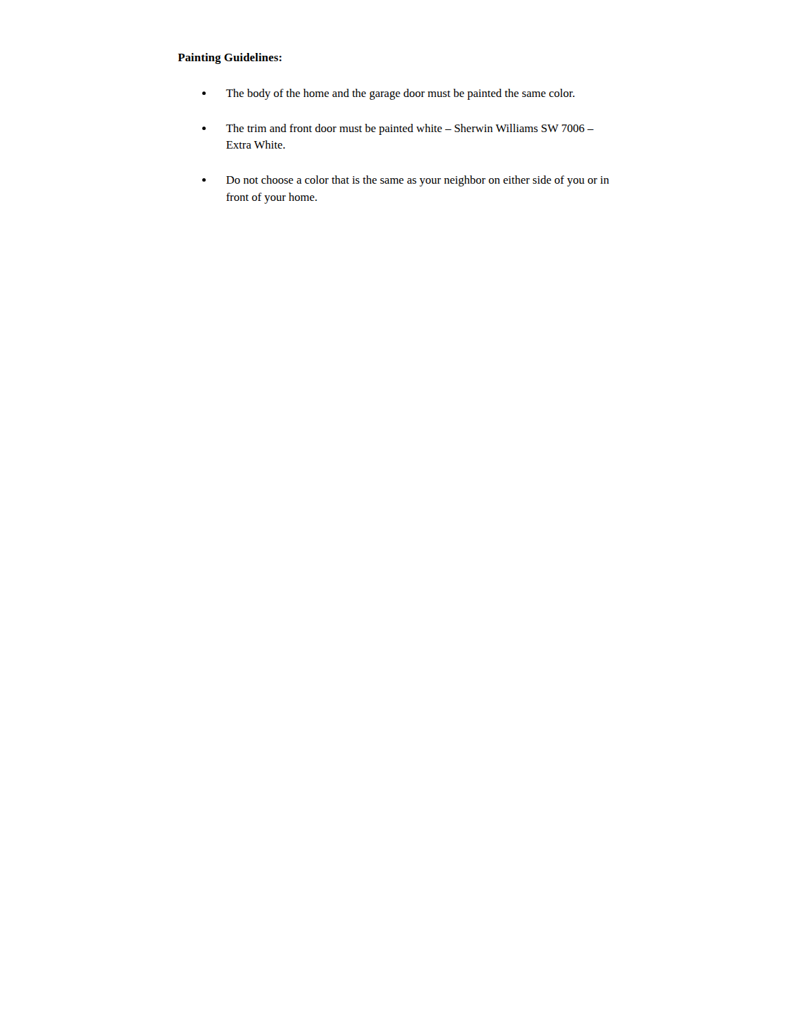Painting Guidelines:
The body of the home and the garage door must be painted the same color.
The trim and front door must be painted white – Sherwin Williams SW 7006 – Extra White.
Do not choose a color that is the same as your neighbor on either side of you or in front of your home.